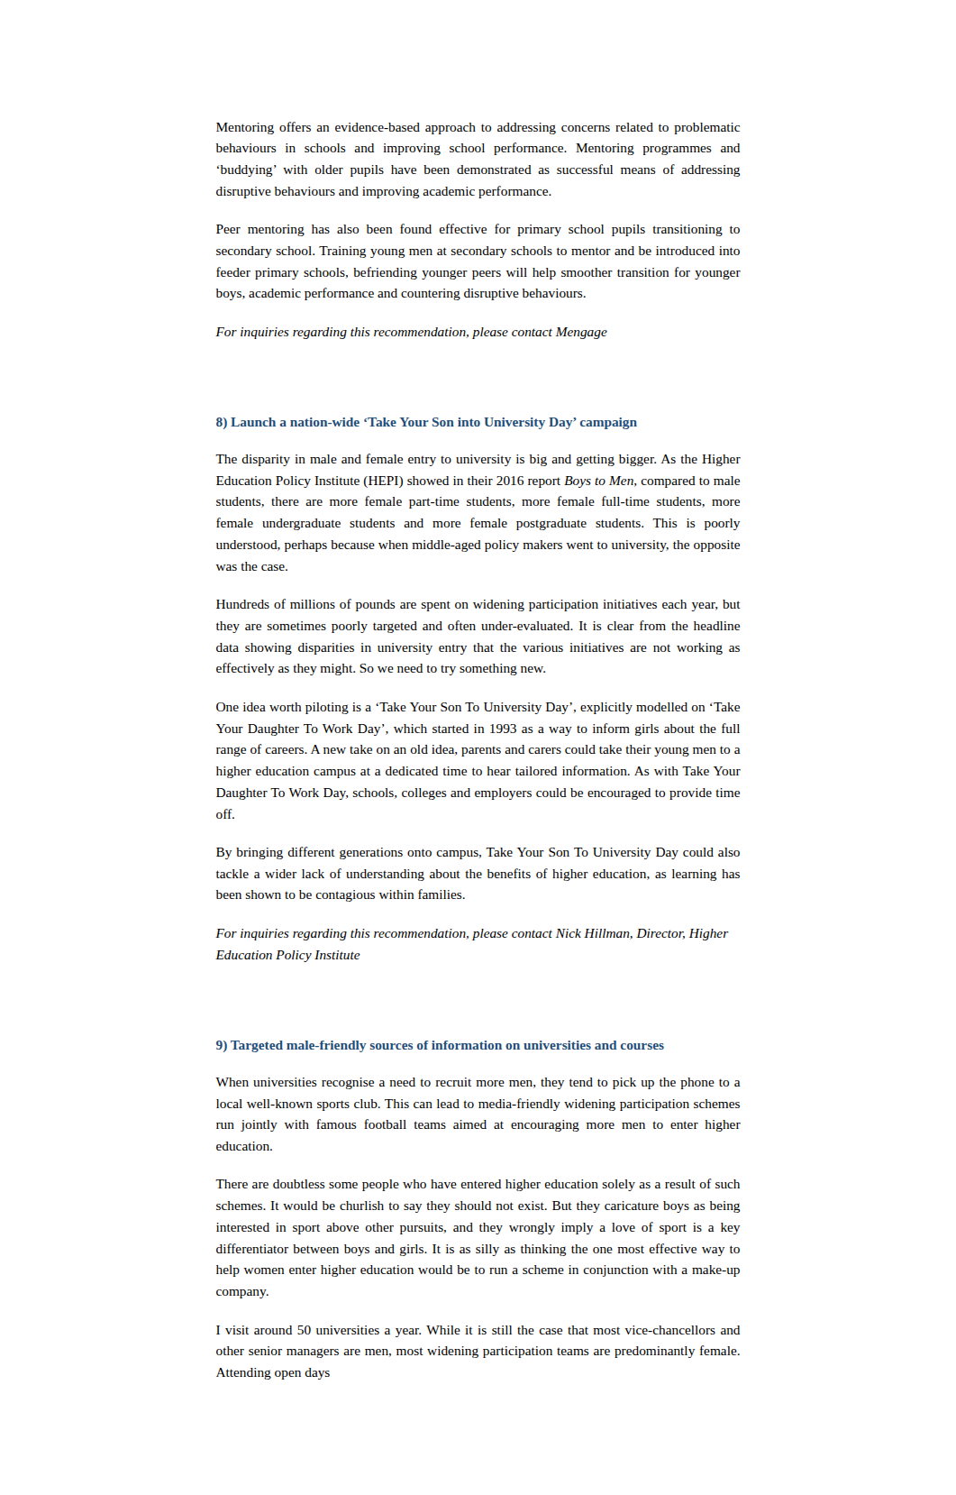Mentoring offers an evidence-based approach to addressing concerns related to problematic behaviours in schools and improving school performance. Mentoring programmes and ‘buddying’ with older pupils have been demonstrated as successful means of addressing disruptive behaviours and improving academic performance.
Peer mentoring has also been found effective for primary school pupils transitioning to secondary school. Training young men at secondary schools to mentor and be introduced into feeder primary schools, befriending younger peers will help smoother transition for younger boys, academic performance and countering disruptive behaviours.
For inquiries regarding this recommendation, please contact Mengage
8) Launch a nation-wide ‘Take Your Son into University Day’ campaign
The disparity in male and female entry to university is big and getting bigger. As the Higher Education Policy Institute (HEPI) showed in their 2016 report Boys to Men, compared to male students, there are more female part-time students, more female full-time students, more female undergraduate students and more female postgraduate students. This is poorly understood, perhaps because when middle-aged policy makers went to university, the opposite was the case.
Hundreds of millions of pounds are spent on widening participation initiatives each year, but they are sometimes poorly targeted and often under-evaluated. It is clear from the headline data showing disparities in university entry that the various initiatives are not working as effectively as they might. So we need to try something new.
One idea worth piloting is a ‘Take Your Son To University Day’, explicitly modelled on ‘Take Your Daughter To Work Day’, which started in 1993 as a way to inform girls about the full range of careers. A new take on an old idea, parents and carers could take their young men to a higher education campus at a dedicated time to hear tailored information. As with Take Your Daughter To Work Day, schools, colleges and employers could be encouraged to provide time off.
By bringing different generations onto campus, Take Your Son To University Day could also tackle a wider lack of understanding about the benefits of higher education, as learning has been shown to be contagious within families.
For inquiries regarding this recommendation, please contact Nick Hillman, Director, Higher Education Policy Institute
9) Targeted male-friendly sources of information on universities and courses
When universities recognise a need to recruit more men, they tend to pick up the phone to a local well-known sports club. This can lead to media-friendly widening participation schemes run jointly with famous football teams aimed at encouraging more men to enter higher education.
There are doubtless some people who have entered higher education solely as a result of such schemes. It would be churlish to say they should not exist. But they caricature boys as being interested in sport above other pursuits, and they wrongly imply a love of sport is a key differentiator between boys and girls. It is as silly as thinking the one most effective way to help women enter higher education would be to run a scheme in conjunction with a make-up company.
I visit around 50 universities a year. While it is still the case that most vice-chancellors and other senior managers are men, most widening participation teams are predominantly female. Attending open days